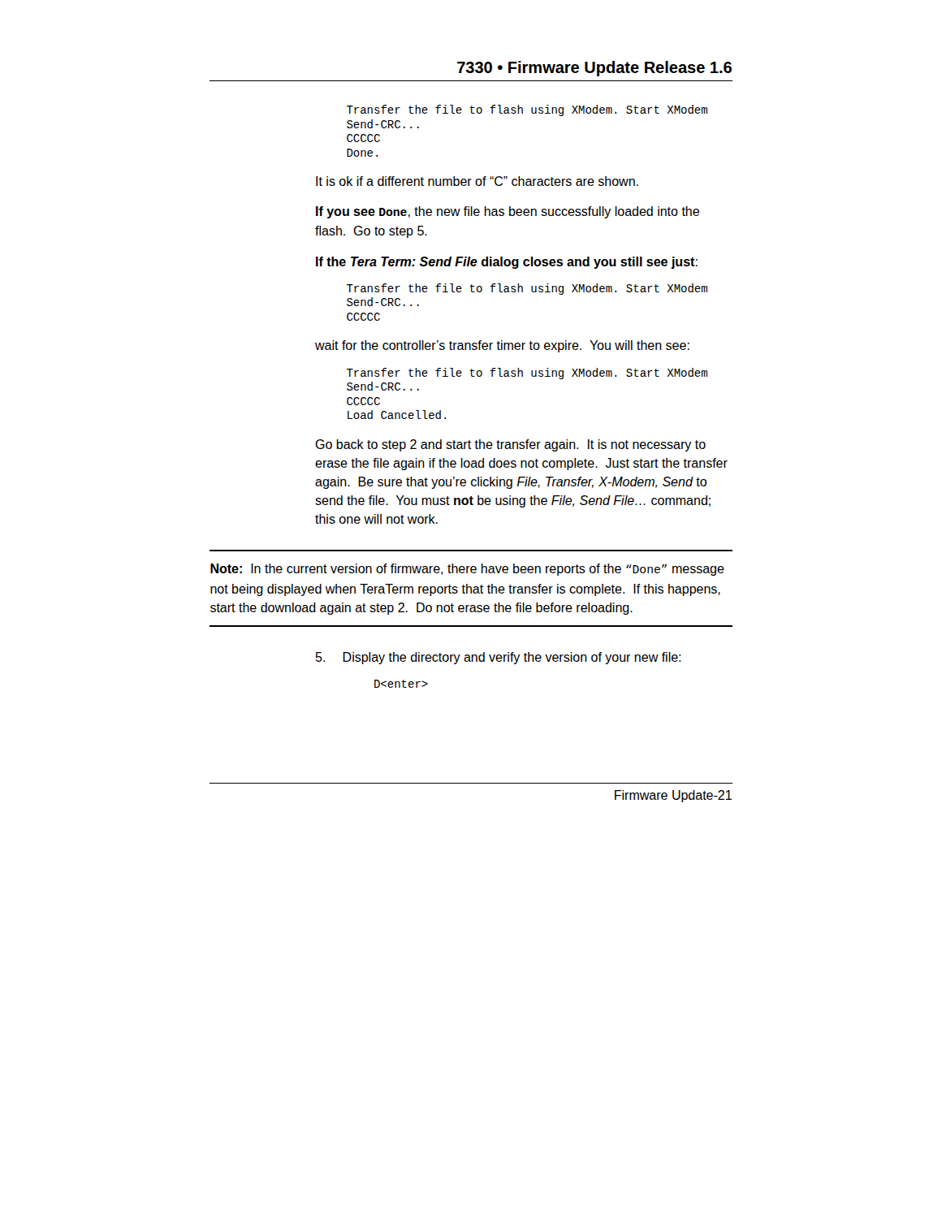7330 • Firmware Update Release 1.6
Transfer the file to flash using XModem. Start XModem Send-CRC...
CCCCC
Done.
It is ok if a different number of “C” characters are shown.
If you see Done, the new file has been successfully loaded into the flash. Go to step 5.
If the Tera Term: Send File dialog closes and you still see just:
Transfer the file to flash using XModem. Start XModem Send-CRC...
CCCCC
wait for the controller’s transfer timer to expire. You will then see:
Transfer the file to flash using XModem. Start XModem Send-CRC...
CCCCC
Load Cancelled.
Go back to step 2 and start the transfer again. It is not necessary to erase the file again if the load does not complete. Just start the transfer again. Be sure that you’re clicking File, Transfer, X-Modem, Send to send the file. You must not be using the File, Send File… command; this one will not work.
Note: In the current version of firmware, there have been reports of the “Done” message not being displayed when TeraTerm reports that the transfer is complete. If this happens, start the download again at step 2. Do not erase the file before reloading.
5. Display the directory and verify the version of your new file:
D<enter>
Firmware Update-21